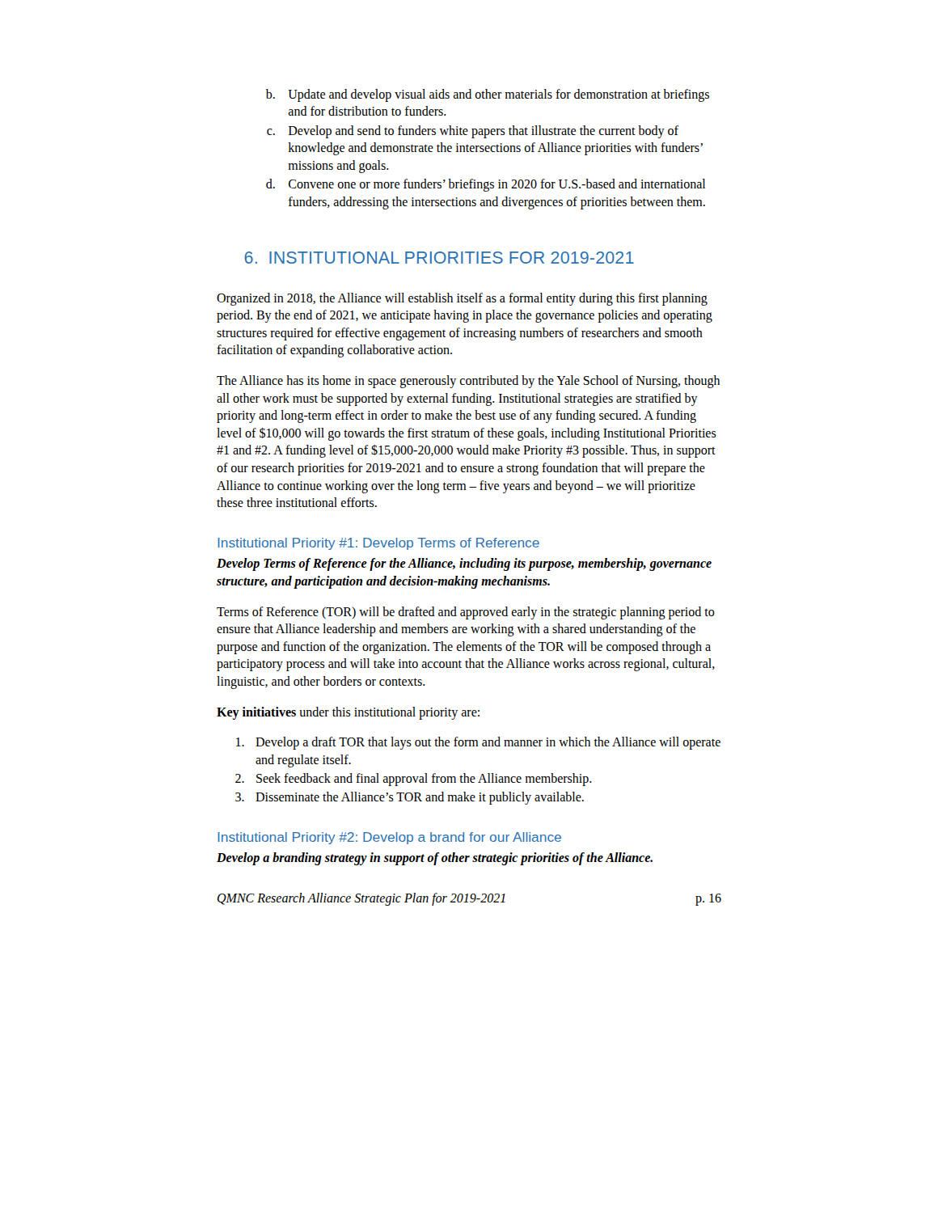Update and develop visual aids and other materials for demonstration at briefings and for distribution to funders.
Develop and send to funders white papers that illustrate the current body of knowledge and demonstrate the intersections of Alliance priorities with funders’ missions and goals.
Convene one or more funders’ briefings in 2020 for U.S.-based and international funders, addressing the intersections and divergences of priorities between them.
6. INSTITUTIONAL PRIORITIES FOR 2019-2021
Organized in 2018, the Alliance will establish itself as a formal entity during this first planning period. By the end of 2021, we anticipate having in place the governance policies and operating structures required for effective engagement of increasing numbers of researchers and smooth facilitation of expanding collaborative action.
The Alliance has its home in space generously contributed by the Yale School of Nursing, though all other work must be supported by external funding. Institutional strategies are stratified by priority and long-term effect in order to make the best use of any funding secured. A funding level of $10,000 will go towards the first stratum of these goals, including Institutional Priorities #1 and #2. A funding level of $15,000-20,000 would make Priority #3 possible. Thus, in support of our research priorities for 2019-2021 and to ensure a strong foundation that will prepare the Alliance to continue working over the long term – five years and beyond – we will prioritize these three institutional efforts.
Institutional Priority #1: Develop Terms of Reference
Develop Terms of Reference for the Alliance, including its purpose, membership, governance structure, and participation and decision-making mechanisms.
Terms of Reference (TOR) will be drafted and approved early in the strategic planning period to ensure that Alliance leadership and members are working with a shared understanding of the purpose and function of the organization. The elements of the TOR will be composed through a participatory process and will take into account that the Alliance works across regional, cultural, linguistic, and other borders or contexts.
Key initiatives under this institutional priority are:
Develop a draft TOR that lays out the form and manner in which the Alliance will operate and regulate itself.
Seek feedback and final approval from the Alliance membership.
Disseminate the Alliance’s TOR and make it publicly available.
Institutional Priority #2: Develop a brand for our Alliance
Develop a branding strategy in support of other strategic priorities of the Alliance.
p. 16 QMNC Research Alliance Strategic Plan for 2019-2021